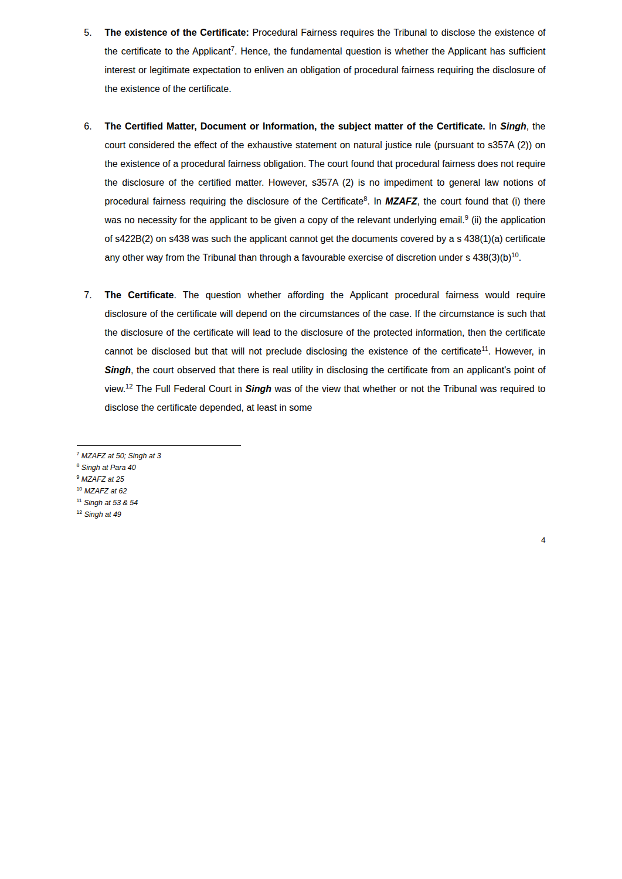The existence of the Certificate: Procedural Fairness requires the Tribunal to disclose the existence of the certificate to the Applicant7. Hence, the fundamental question is whether the Applicant has sufficient interest or legitimate expectation to enliven an obligation of procedural fairness requiring the disclosure of the existence of the certificate.
The Certified Matter, Document or Information, the subject matter of the Certificate. In Singh, the court considered the effect of the exhaustive statement on natural justice rule (pursuant to s357A (2)) on the existence of a procedural fairness obligation. The court found that procedural fairness does not require the disclosure of the certified matter. However, s357A (2) is no impediment to general law notions of procedural fairness requiring the disclosure of the Certificate8. In MZAFZ, the court found that (i) there was no necessity for the applicant to be given a copy of the relevant underlying email.9 (ii) the application of s422B(2) on s438 was such the applicant cannot get the documents covered by a s 438(1)(a) certificate any other way from the Tribunal than through a favourable exercise of discretion under s 438(3)(b)10.
The Certificate. The question whether affording the Applicant procedural fairness would require disclosure of the certificate will depend on the circumstances of the case. If the circumstance is such that the disclosure of the certificate will lead to the disclosure of the protected information, then the certificate cannot be disclosed but that will not preclude disclosing the existence of the certificate11. However, in Singh, the court observed that there is real utility in disclosing the certificate from an applicant's point of view.12 The Full Federal Court in Singh was of the view that whether or not the Tribunal was required to disclose the certificate depended, at least in some
7 MZAFZ at 50; Singh at 3
8 Singh at Para 40
9 MZAFZ at 25
10 MZAFZ at 62
11 Singh at 53 & 54
12 Singh at 49
4